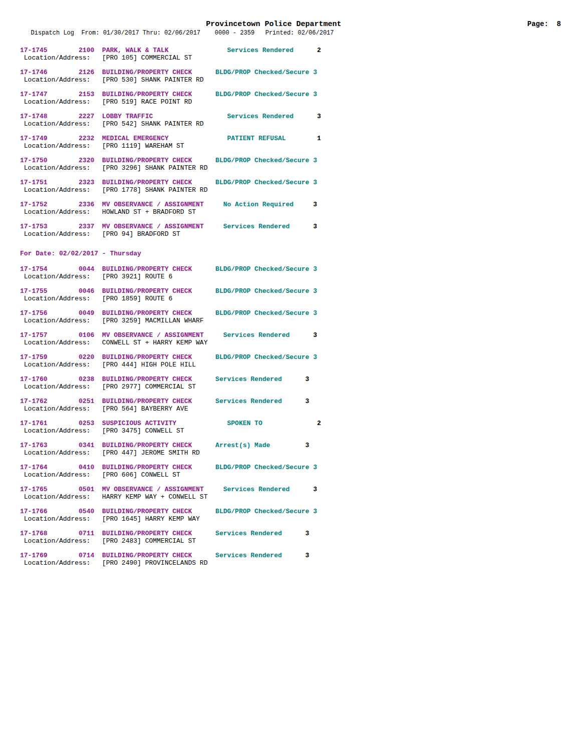Provincetown Police Department
Page: 8
Dispatch Log From: 01/30/2017 Thru: 02/06/2017 0000 - 2359 Printed: 02/06/2017
17-1745 2100 PARK, WALK & TALK Services Rendered 2
Location/Address: [PRO 105] COMMERCIAL ST
17-1746 2126 BUILDING/PROPERTY CHECK BLDG/PROP Checked/Secure 3
Location/Address: [PRO 530] SHANK PAINTER RD
17-1747 2153 BUILDING/PROPERTY CHECK BLDG/PROP Checked/Secure 3
Location/Address: [PRO 519] RACE POINT RD
17-1748 2227 LOBBY TRAFFIC Services Rendered 3
Location/Address: [PRO 542] SHANK PAINTER RD
17-1749 2232 MEDICAL EMERGENCY PATIENT REFUSAL 1
Location/Address: [PRO 1119] WAREHAM ST
17-1750 2320 BUILDING/PROPERTY CHECK BLDG/PROP Checked/Secure 3
Location/Address: [PRO 3296] SHANK PAINTER RD
17-1751 2323 BUILDING/PROPERTY CHECK BLDG/PROP Checked/Secure 3
Location/Address: [PRO 1778] SHANK PAINTER RD
17-1752 2336 MV OBSERVANCE / ASSIGNMENT No Action Required 3
Location/Address: HOWLAND ST + BRADFORD ST
17-1753 2337 MV OBSERVANCE / ASSIGNMENT Services Rendered 3
Location/Address: [PRO 94] BRADFORD ST
For Date: 02/02/2017 - Thursday
17-1754 0044 BUILDING/PROPERTY CHECK BLDG/PROP Checked/Secure 3
Location/Address: [PRO 3921] ROUTE 6
17-1755 0046 BUILDING/PROPERTY CHECK BLDG/PROP Checked/Secure 3
Location/Address: [PRO 1859] ROUTE 6
17-1756 0049 BUILDING/PROPERTY CHECK BLDG/PROP Checked/Secure 3
Location/Address: [PRO 3259] MACMILLAN WHARF
17-1757 0106 MV OBSERVANCE / ASSIGNMENT Services Rendered 3
Location/Address: CONWELL ST + HARRY KEMP WAY
17-1759 0220 BUILDING/PROPERTY CHECK BLDG/PROP Checked/Secure 3
Location/Address: [PRO 444] HIGH POLE HILL
17-1760 0238 BUILDING/PROPERTY CHECK Services Rendered 3
Location/Address: [PRO 2977] COMMERCIAL ST
17-1762 0251 BUILDING/PROPERTY CHECK Services Rendered 3
Location/Address: [PRO 564] BAYBERRY AVE
17-1761 0253 SUSPICIOUS ACTIVITY SPOKEN TO 2
Location/Address: [PRO 3475] CONWELL ST
17-1763 0341 BUILDING/PROPERTY CHECK Arrest(s) Made 3
Location/Address: [PRO 447] JEROME SMITH RD
17-1764 0410 BUILDING/PROPERTY CHECK BLDG/PROP Checked/Secure 3
Location/Address: [PRO 606] CONWELL ST
17-1765 0501 MV OBSERVANCE / ASSIGNMENT Services Rendered 3
Location/Address: HARRY KEMP WAY + CONWELL ST
17-1766 0540 BUILDING/PROPERTY CHECK BLDG/PROP Checked/Secure 3
Location/Address: [PRO 1645] HARRY KEMP WAY
17-1768 0711 BUILDING/PROPERTY CHECK Services Rendered 3
Location/Address: [PRO 2483] COMMERCIAL ST
17-1769 0714 BUILDING/PROPERTY CHECK Services Rendered 3
Location/Address: [PRO 2490] PROVINCELANDS RD